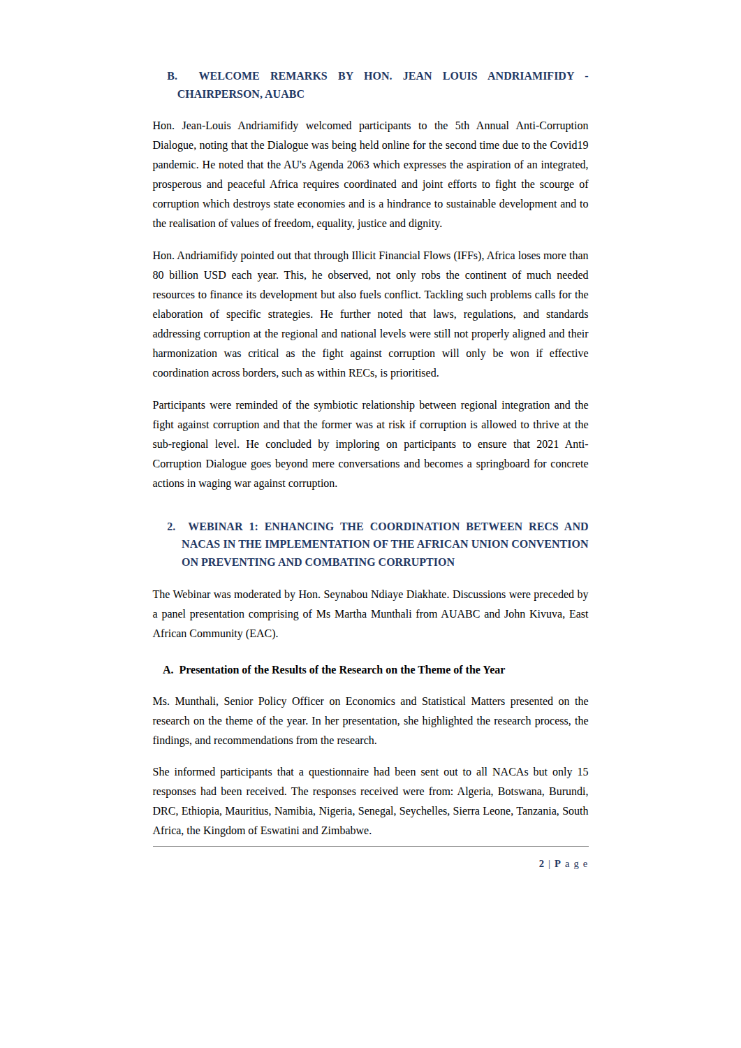B. WELCOME REMARKS BY HON. JEAN LOUIS ANDRIAMIFIDY - CHAIRPERSON, AUABC
Hon. Jean-Louis Andriamifidy welcomed participants to the 5th Annual Anti-Corruption Dialogue, noting that the Dialogue was being held online for the second time due to the Covid19 pandemic. He noted that the AU's Agenda 2063 which expresses the aspiration of an integrated, prosperous and peaceful Africa requires coordinated and joint efforts to fight the scourge of corruption which destroys state economies and is a hindrance to sustainable development and to the realisation of values of freedom, equality, justice and dignity.
Hon. Andriamifidy pointed out that through Illicit Financial Flows (IFFs), Africa loses more than 80 billion USD each year. This, he observed, not only robs the continent of much needed resources to finance its development but also fuels conflict. Tackling such problems calls for the elaboration of specific strategies. He further noted that laws, regulations, and standards addressing corruption at the regional and national levels were still not properly aligned and their harmonization was critical as the fight against corruption will only be won if effective coordination across borders, such as within RECs, is prioritised.
Participants were reminded of the symbiotic relationship between regional integration and the fight against corruption and that the former was at risk if corruption is allowed to thrive at the sub-regional level. He concluded by imploring on participants to ensure that 2021 Anti-Corruption Dialogue goes beyond mere conversations and becomes a springboard for concrete actions in waging war against corruption.
2. WEBINAR 1: ENHANCING THE COORDINATION BETWEEN RECS AND NACAS IN THE IMPLEMENTATION OF THE AFRICAN UNION CONVENTION ON PREVENTING AND COMBATING CORRUPTION
The Webinar was moderated by Hon. Seynabou Ndiaye Diakhate. Discussions were preceded by a panel presentation comprising of Ms Martha Munthali from AUABC and John Kivuva, East African Community (EAC).
A. Presentation of the Results of the Research on the Theme of the Year
Ms. Munthali, Senior Policy Officer on Economics and Statistical Matters presented on the research on the theme of the year. In her presentation, she highlighted the research process, the findings, and recommendations from the research.
She informed participants that a questionnaire had been sent out to all NACAs but only 15 responses had been received. The responses received were from: Algeria, Botswana, Burundi, DRC, Ethiopia, Mauritius, Namibia, Nigeria, Senegal, Seychelles, Sierra Leone, Tanzania, South Africa, the Kingdom of Eswatini and Zimbabwe.
2 | P a g e